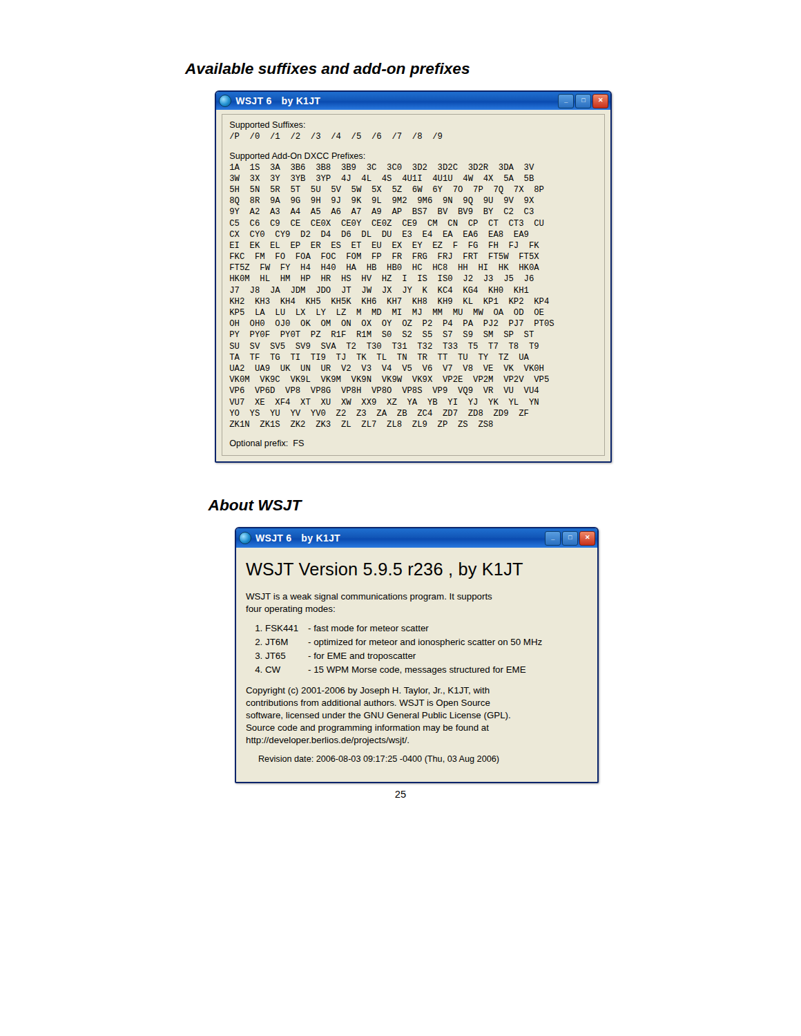Available suffixes and add-on prefixes
WSJT 6by K1JT _ □ ✕
Supported Suffixes:
/P  /0  /1  /2  /3  /4  /5  /6  /7  /8  /9
Supported Add-On DXCC Prefixes:
1A  1S  3A  3B6  3B8  3B9  3C  3C0  3D2  3D2C  3D2R  3DA  3V
3W  3X  3Y  3YB  3YP  4J  4L  4S  4U1I  4U1U  4W  4X  5A  5B
5H  5N  5R  5T  5U  5V  5W  5X  5Z  6W  6Y  7O  7P  7Q  7X  8P
8Q  8R  9A  9G  9H  9J  9K  9L  9M2  9M6  9N  9Q  9U  9V  9X
9Y  A2  A3  A4  A5  A6  A7  A9  AP  BS7  BV  BV9  BY  C2  C3
C5  C6  C9  CE  CE0X  CE0Y  CE0Z  CE9  CM  CN  CP  CT  CT3  CU
CX  CY0  CY9  D2  D4  D6  DL  DU  E3  E4  EA  EA6  EA8  EA9
EI  EK  EL  EP  ER  ES  ET  EU  EX  EY  EZ  F  FG  FH  FJ  FK
FKC  FM  FO  FOA  FOC  FOM  FP  FR  FRG  FRJ  FRT  FT5W  FT5X
FT5Z  FW  FY  H4  H40  HA  HB  HB0  HC  HC8  HH  HI  HK  HK0A
HK0M  HL  HM  HP  HR  HS  HV  HZ  I  IS  IS0  J2  J3  J5  J6
J7  J8  JA  JDM  JDO  JT  JW  JX  JY  K  KC4  KG4  KH0  KH1
KH2  KH3  KH4  KH5  KH5K  KH6  KH7  KH8  KH9  KL  KP1  KP2  KP4
KP5  LA  LU  LX  LY  LZ  M  MD  MI  MJ  MM  MU  MW  OA  OD  OE
OH  OH0  OJ0  OK  OM  ON  OX  OY  OZ  P2  P4  PA  PJ2  PJ7  PT0S
PY  PY0F  PY0T  PZ  R1F  R1M  S0  S2  S5  S7  S9  SM  SP  ST
SU  SV  SV5  SV9  SVA  T2  T30  T31  T32  T33  T5  T7  T8  T9
TA  TF  TG  TI  TI9  TJ  TK  TL  TN  TR  TT  TU  TY  TZ  UA
UA2  UA9  UK  UN  UR  V2  V3  V4  V5  V6  V7  V8  VE  VK  VK0H
VK0M  VK9C  VK9L  VK9M  VK9N  VK9W  VK9X  VP2E  VP2M  VP2V  VP5
VP6  VP6D  VP8  VP8G  VP8H  VP8O  VP8S  VP9  VQ9  VR  VU  VU4
VU7  XE  XF4  XT  XU  XW  XX9  XZ  YA  YB  YI  YJ  YK  YL  YN
YO  YS  YU  YV  YV0  Z2  Z3  ZA  ZB  ZC4  ZD7  ZD8  ZD9  ZF
ZK1N  ZK1S  ZK2  ZK3  ZL  ZL7  ZL8  ZL9  ZP  ZS  ZS8
Optional prefix: FS
About WSJT
WSJT 6by K1JT _ □ ✕
WSJT Version 5.9.5 r236 , by K1JT
WSJT is a weak signal communications program. It supports
four operating modes:
FSK441- fast mode for meteor scatter
JT6M- optimized for meteor and ionospheric scatter on 50 MHz
JT65- for EME and troposcatter
CW- 15 WPM Morse code, messages structured for EME
Copyright (c) 2001-2006 by Joseph H. Taylor, Jr., K1JT, with
contributions from additional authors. WSJT is Open Source
software, licensed under the GNU General Public License (GPL).
Source code and programming information may be found at
http://developer.berlios.de/projects/wsjt/.
Revision date: 2006-08-03 09:17:25 -0400 (Thu, 03 Aug 2006)
25